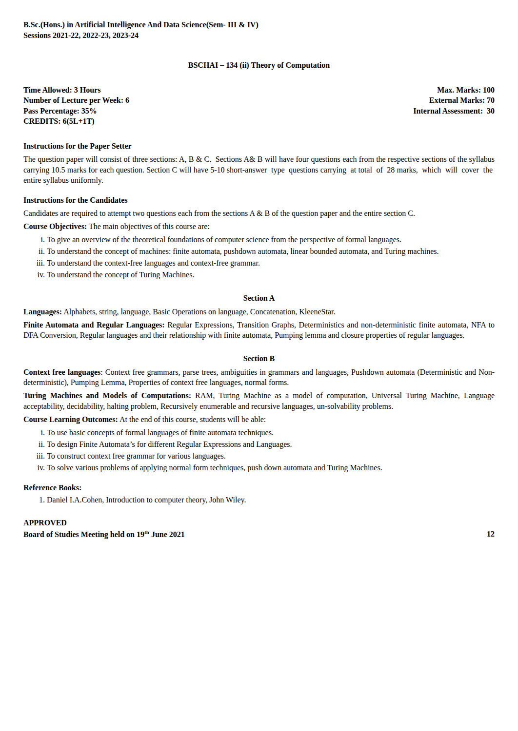B.Sc.(Hons.) in Artificial Intelligence And Data Science(Sem- III & IV)
Sessions 2021-22, 2022-23, 2023-24
BSCHAI – 134 (ii) Theory of Computation
| Time Allowed: 3 Hours | Max. Marks: 100 |
| Number of Lecture per Week: 6 | External Marks: 70 |
| Pass Percentage: 35% | Internal Assessment: 30 |
| CREDITS: 6(5L+1T) | |
Instructions for the Paper Setter
The question paper will consist of three sections: A, B & C. Sections A& B will have four questions each from the respective sections of the syllabus carrying 10.5 marks for each question. Section C will have 5-10 short-answer type questions carrying at total of 28 marks, which will cover the entire syllabus uniformly.
Instructions for the Candidates
Candidates are required to attempt two questions each from the sections A & B of the question paper and the entire section C.
Course Objectives: The main objectives of this course are:
To give an overview of the theoretical foundations of computer science from the perspective of formal languages.
To understand the concept of machines: finite automata, pushdown automata, linear bounded automata, and Turing machines.
To understand the context-free languages and context-free grammar.
To understand the concept of Turing Machines.
Section A
Languages: Alphabets, string, language, Basic Operations on language, Concatenation, KleeneStar.
Finite Automata and Regular Languages: Regular Expressions, Transition Graphs, Deterministics and non-deterministic finite automata, NFA to DFA Conversion, Regular languages and their relationship with finite automata, Pumping lemma and closure properties of regular languages.
Section B
Context free languages: Context free grammars, parse trees, ambiguities in grammars and languages, Pushdown automata (Deterministic and Non-deterministic), Pumping Lemma, Properties of context free languages, normal forms.
Turing Machines and Models of Computations: RAM, Turing Machine as a model of computation, Universal Turing Machine, Language acceptability, decidability, halting problem, Recursively enumerable and recursive languages, un-solvability problems.
Course Learning Outcomes: At the end of this course, students will be able:
To use basic concepts of formal languages of finite automata techniques.
To design Finite Automata’s for different Regular Expressions and Languages.
To construct context free grammar for various languages.
To solve various problems of applying normal form techniques, push down automata and Turing Machines.
Reference Books:
Daniel I.A.Cohen, Introduction to computer theory, John Wiley.
APPROVED
Board of Studies Meeting held on 19th June 2021 12